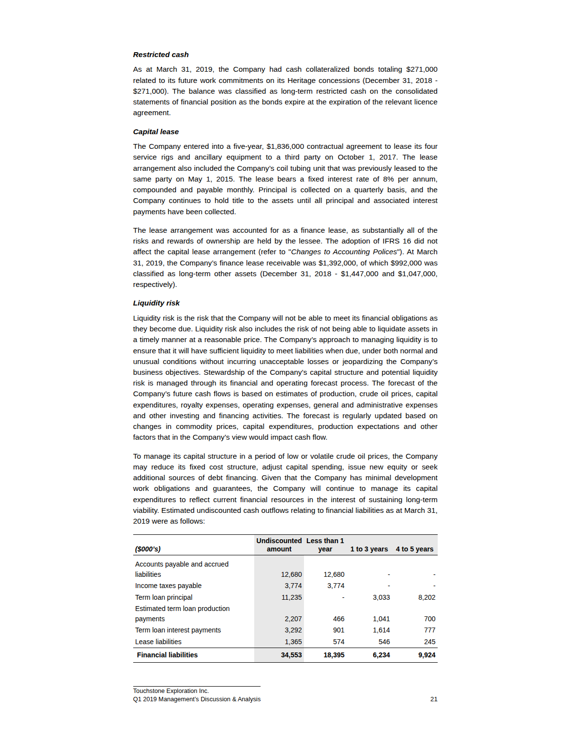Restricted cash
As at March 31, 2019, the Company had cash collateralized bonds totaling $271,000 related to its future work commitments on its Heritage concessions (December 31, 2018 - $271,000). The balance was classified as long-term restricted cash on the consolidated statements of financial position as the bonds expire at the expiration of the relevant licence agreement.
Capital lease
The Company entered into a five-year, $1,836,000 contractual agreement to lease its four service rigs and ancillary equipment to a third party on October 1, 2017. The lease arrangement also included the Company’s coil tubing unit that was previously leased to the same party on May 1, 2015. The lease bears a fixed interest rate of 8% per annum, compounded and payable monthly. Principal is collected on a quarterly basis, and the Company continues to hold title to the assets until all principal and associated interest payments have been collected.
The lease arrangement was accounted for as a finance lease, as substantially all of the risks and rewards of ownership are held by the lessee. The adoption of IFRS 16 did not affect the capital lease arrangement (refer to "Changes to Accounting Polices"). At March 31, 2019, the Company’s finance lease receivable was $1,392,000, of which $992,000 was classified as long-term other assets (December 31, 2018 - $1,447,000 and $1,047,000, respectively).
Liquidity risk
Liquidity risk is the risk that the Company will not be able to meet its financial obligations as they become due. Liquidity risk also includes the risk of not being able to liquidate assets in a timely manner at a reasonable price. The Company’s approach to managing liquidity is to ensure that it will have sufficient liquidity to meet liabilities when due, under both normal and unusual conditions without incurring unacceptable losses or jeopardizing the Company’s business objectives. Stewardship of the Company’s capital structure and potential liquidity risk is managed through its financial and operating forecast process. The forecast of the Company’s future cash flows is based on estimates of production, crude oil prices, capital expenditures, royalty expenses, operating expenses, general and administrative expenses and other investing and financing activities. The forecast is regularly updated based on changes in commodity prices, capital expenditures, production expectations and other factors that in the Company’s view would impact cash flow.
To manage its capital structure in a period of low or volatile crude oil prices, the Company may reduce its fixed cost structure, adjust capital spending, issue new equity or seek additional sources of debt financing. Given that the Company has minimal development work obligations and guarantees, the Company will continue to manage its capital expenditures to reflect current financial resources in the interest of sustaining long-term viability. Estimated undiscounted cash outflows relating to financial liabilities as at March 31, 2019 were as follows:
| ($000’s) | Undiscounted amount | Less than 1 year | 1 to 3 years | 4 to 5 years |
| --- | --- | --- | --- | --- |
| Accounts payable and accrued liabilities | 12,680 | 12,680 | - | - |
| Income taxes payable | 3,774 | 3,774 | - | - |
| Term loan principal | 11,235 | - | 3,033 | 8,202 |
| Estimated term loan production payments | 2,207 | 466 | 1,041 | 700 |
| Term loan interest payments | 3,292 | 901 | 1,614 | 777 |
| Lease liabilities | 1,365 | 574 | 546 | 245 |
| Financial liabilities | 34,553 | 18,395 | 6,234 | 9,924 |
Touchstone Exploration Inc.
Q1 2019 Management’s Discussion & Analysis
21